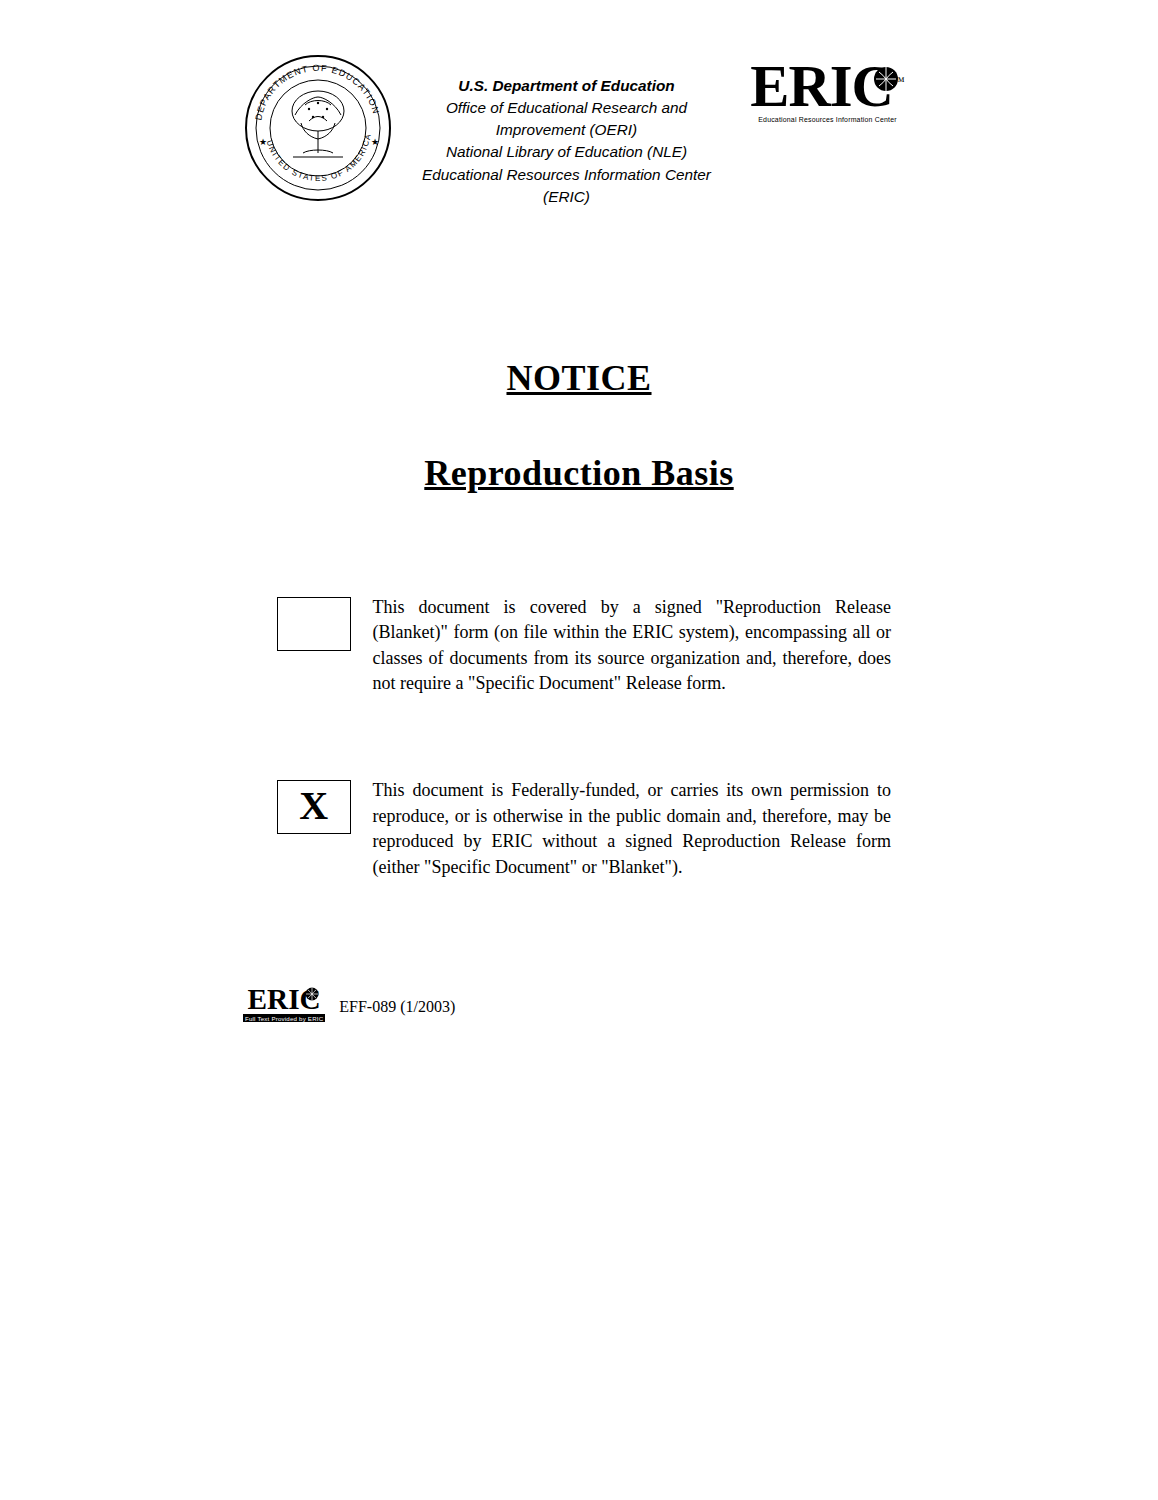DEPARTMENT OF EDUCATION UNITED STATES OF AMERICA ★ ★
U.S. Department of Education
Office of Educational Research and Improvement (OERI)
National Library of Education (NLE)
Educational Resources Information Center (ERIC)
ERIC™
Educational Resources Information Center
NOTICE
Reproduction Basis
This document is covered by a signed "Reproduction Release (Blanket)" form (on file within the ERIC system), encompassing all or classes of documents from its source organization and, therefore, does not require a "Specific Document" Release form.
X
This document is Federally-funded, or carries its own permission to reproduce, or is otherwise in the public domain and, therefore, may be reproduced by ERIC without a signed Reproduction Release form (either "Specific Document" or "Blanket").
ERIC
Full Text Provided by ERIC
EFF-089 (1/2003)